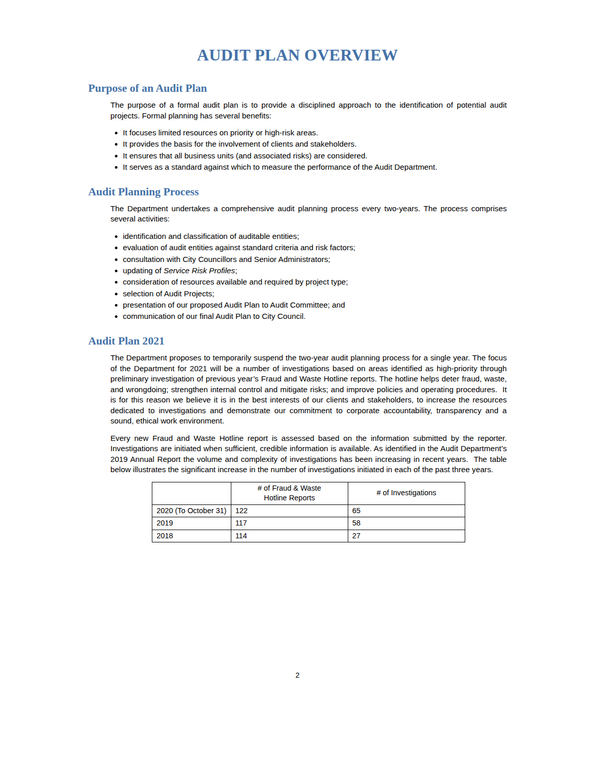AUDIT PLAN OVERVIEW
Purpose of an Audit Plan
The purpose of a formal audit plan is to provide a disciplined approach to the identification of potential audit projects. Formal planning has several benefits:
It focuses limited resources on priority or high-risk areas.
It provides the basis for the involvement of clients and stakeholders.
It ensures that all business units (and associated risks) are considered.
It serves as a standard against which to measure the performance of the Audit Department.
Audit Planning Process
The Department undertakes a comprehensive audit planning process every two-years. The process comprises several activities:
identification and classification of auditable entities;
evaluation of audit entities against standard criteria and risk factors;
consultation with City Councillors and Senior Administrators;
updating of Service Risk Profiles;
consideration of resources available and required by project type;
selection of Audit Projects;
presentation of our proposed Audit Plan to Audit Committee; and
communication of our final Audit Plan to City Council.
Audit Plan 2021
The Department proposes to temporarily suspend the two-year audit planning process for a single year. The focus of the Department for 2021 will be a number of investigations based on areas identified as high-priority through preliminary investigation of previous year’s Fraud and Waste Hotline reports. The hotline helps deter fraud, waste, and wrongdoing; strengthen internal control and mitigate risks; and improve policies and operating procedures. It is for this reason we believe it is in the best interests of our clients and stakeholders, to increase the resources dedicated to investigations and demonstrate our commitment to corporate accountability, transparency and a sound, ethical work environment.
Every new Fraud and Waste Hotline report is assessed based on the information submitted by the reporter. Investigations are initiated when sufficient, credible information is available. As identified in the Audit Department’s 2019 Annual Report the volume and complexity of investigations has been increasing in recent years. The table below illustrates the significant increase in the number of investigations initiated in each of the past three years.
| | # of Fraud & Waste Hotline Reports | # of Investigations |
| --- | --- | --- |
| 2020 (To October 31) | 122 | 65 |
| 2019 | 117 | 58 |
| 2018 | 114 | 27 |
2